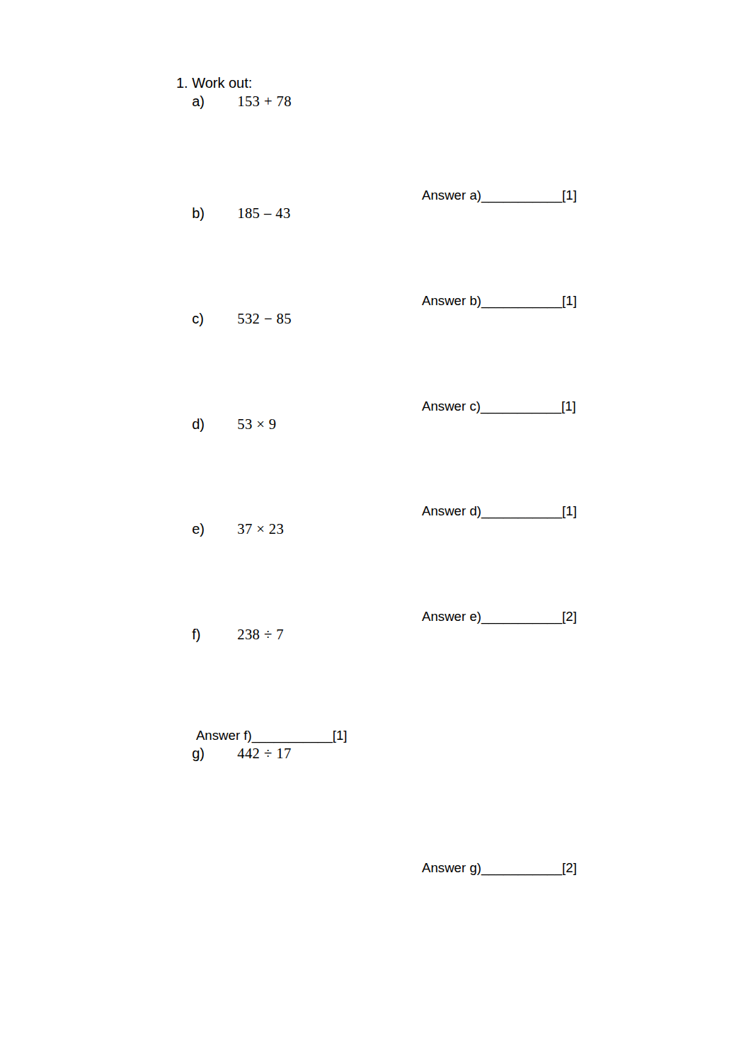Work out:
a) 153 + 78
Answer a)___________[1]
b) 185 – 43
Answer b)___________[1]
c) 532 − 85
Answer c)___________[1]
d) 53 × 9
Answer d)___________[1]
e) 37 × 23
Answer e)___________[2]
f) 238 ÷ 7
Answer f)___________[1]
g) 442 ÷ 17
Answer g)___________[2]